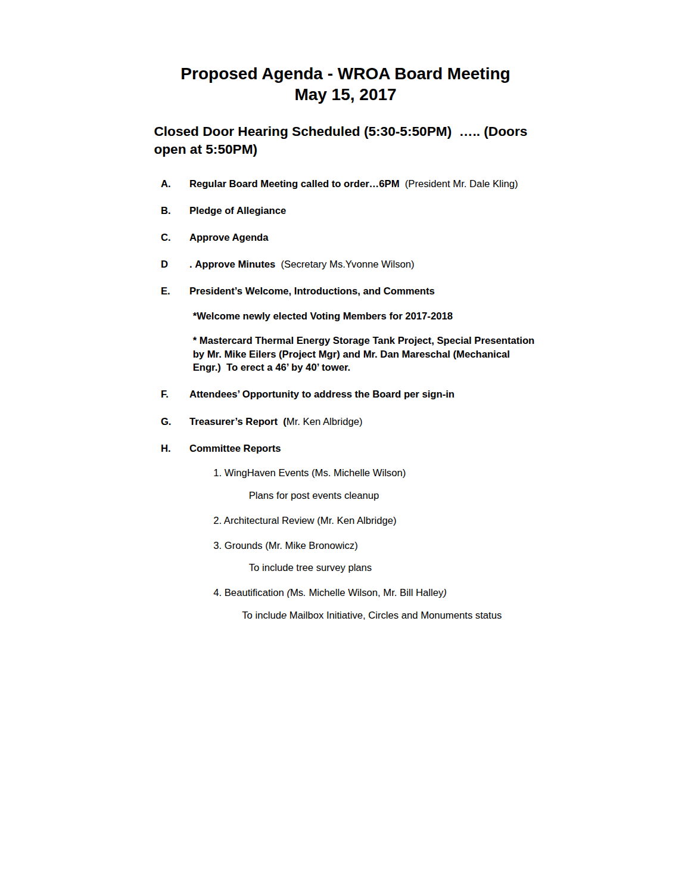Proposed Agenda - WROA Board Meeting
May 15, 2017
Closed Door Hearing Scheduled (5:30-5:50PM) ….. (Doors open at 5:50PM)
A. Regular Board Meeting called to order…6PM (President Mr. Dale Kling)
B. Pledge of Allegiance
C. Approve Agenda
D. Approve Minutes (Secretary Ms.Yvonne Wilson)
E. President’s Welcome, Introductions, and Comments
*Welcome newly elected Voting Members for 2017-2018
* Mastercard Thermal Energy Storage Tank Project, Special Presentation by Mr. Mike Eilers (Project Mgr) and Mr. Dan Mareschal (Mechanical Engr.) To erect a 46’ by 40’ tower.
F. Attendees’ Opportunity to address the Board per sign-in
G. Treasurer’s Report (Mr. Ken Albridge)
H. Committee Reports
1. WingHaven Events (Ms. Michelle Wilson)
Plans for post events cleanup
2. Architectural Review (Mr. Ken Albridge)
3. Grounds (Mr. Mike Bronowicz)
To include tree survey plans
4. Beautification (Ms. Michelle Wilson, Mr. Bill Halley)
To include Mailbox Initiative, Circles and Monuments status